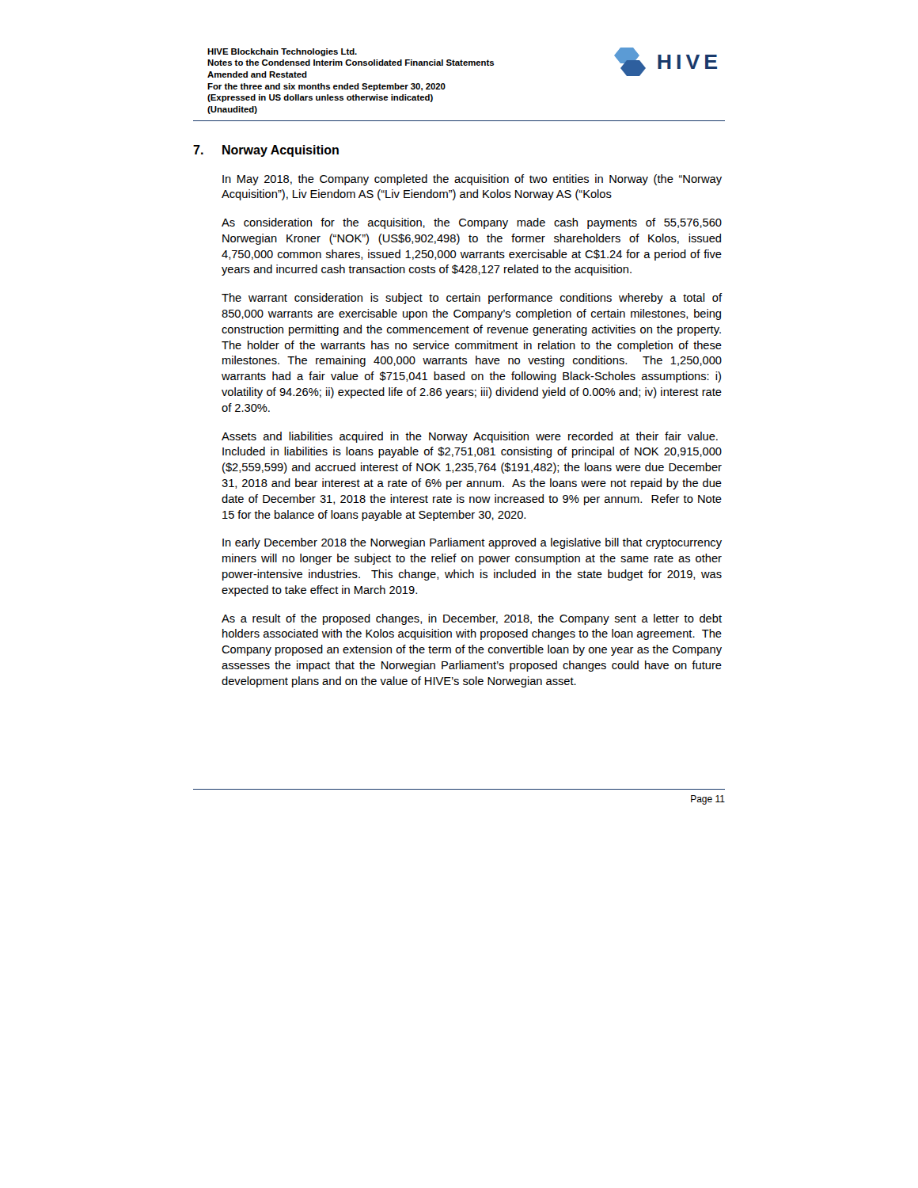HIVE Blockchain Technologies Ltd.
Notes to the Condensed Interim Consolidated Financial Statements
Amended and Restated
For the three and six months ended September 30, 2020
(Expressed in US dollars unless otherwise indicated)
(Unaudited)
HIVE
7.
Norway Acquisition
In May 2018, the Company completed the acquisition of two entities in Norway (the “Norway Acquisition”), Liv Eiendom AS (“Liv Eiendom”) and Kolos Norway AS (“Kolos
As consideration for the acquisition, the Company made cash payments of 55,576,560 Norwegian Kroner (“NOK”) (US$6,902,498) to the former shareholders of Kolos, issued 4,750,000 common shares, issued 1,250,000 warrants exercisable at C$1.24 for a period of five years and incurred cash transaction costs of $428,127 related to the acquisition.
The warrant consideration is subject to certain performance conditions whereby a total of 850,000 warrants are exercisable upon the Company’s completion of certain milestones, being construction permitting and the commencement of revenue generating activities on the property. The holder of the warrants has no service commitment in relation to the completion of these milestones. The remaining 400,000 warrants have no vesting conditions. The 1,250,000 warrants had a fair value of $715,041 based on the following Black-Scholes assumptions: i) volatility of 94.26%; ii) expected life of 2.86 years; iii) dividend yield of 0.00% and; iv) interest rate of 2.30%.
Assets and liabilities acquired in the Norway Acquisition were recorded at their fair value. Included in liabilities is loans payable of $2,751,081 consisting of principal of NOK 20,915,000 ($2,559,599) and accrued interest of NOK 1,235,764 ($191,482); the loans were due December 31, 2018 and bear interest at a rate of 6% per annum. As the loans were not repaid by the due date of December 31, 2018 the interest rate is now increased to 9% per annum. Refer to Note 15 for the balance of loans payable at September 30, 2020.
In early December 2018 the Norwegian Parliament approved a legislative bill that cryptocurrency miners will no longer be subject to the relief on power consumption at the same rate as other power-intensive industries. This change, which is included in the state budget for 2019, was expected to take effect in March 2019.
As a result of the proposed changes, in December, 2018, the Company sent a letter to debt holders associated with the Kolos acquisition with proposed changes to the loan agreement. The Company proposed an extension of the term of the convertible loan by one year as the Company assesses the impact that the Norwegian Parliament’s proposed changes could have on future development plans and on the value of HIVE’s sole Norwegian asset.
Page 11